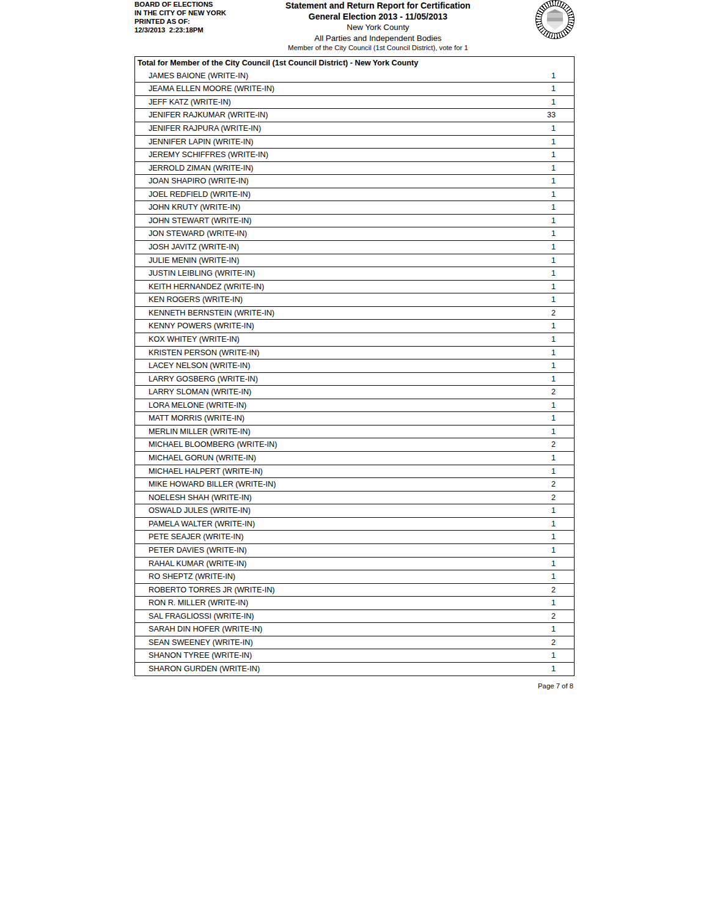BOARD OF ELECTIONS
IN THE CITY OF NEW YORK
PRINTED AS OF:
12/3/2013 2:23:18PM
Statement and Return Report for Certification
General Election 2013 - 11/05/2013
New York County
All Parties and Independent Bodies
Member of the City Council (1st Council District), vote for 1
Total for Member of the City Council (1st Council District) - New York County
| JAMES BAIONE (WRITE-IN) | 1 |
| JEAMA ELLEN MOORE (WRITE-IN) | 1 |
| JEFF KATZ (WRITE-IN) | 1 |
| JENIFER RAJKUMAR (WRITE-IN) | 33 |
| JENIFER RAJPURA (WRITE-IN) | 1 |
| JENNIFER LAPIN (WRITE-IN) | 1 |
| JEREMY SCHIFFRES (WRITE-IN) | 1 |
| JERROLD ZIMAN (WRITE-IN) | 1 |
| JOAN SHAPIRO (WRITE-IN) | 1 |
| JOEL REDFIELD (WRITE-IN) | 1 |
| JOHN KRUTY (WRITE-IN) | 1 |
| JOHN STEWART (WRITE-IN) | 1 |
| JON STEWARD (WRITE-IN) | 1 |
| JOSH JAVITZ (WRITE-IN) | 1 |
| JULIE MENIN (WRITE-IN) | 1 |
| JUSTIN LEIBLING (WRITE-IN) | 1 |
| KEITH HERNANDEZ (WRITE-IN) | 1 |
| KEN ROGERS (WRITE-IN) | 1 |
| KENNETH BERNSTEIN (WRITE-IN) | 2 |
| KENNY POWERS (WRITE-IN) | 1 |
| KOX WHITEY (WRITE-IN) | 1 |
| KRISTEN PERSON (WRITE-IN) | 1 |
| LACEY NELSON (WRITE-IN) | 1 |
| LARRY GOSBERG (WRITE-IN) | 1 |
| LARRY SLOMAN (WRITE-IN) | 2 |
| LORA MELONE (WRITE-IN) | 1 |
| MATT MORRIS (WRITE-IN) | 1 |
| MERLIN MILLER (WRITE-IN) | 1 |
| MICHAEL BLOOMBERG (WRITE-IN) | 2 |
| MICHAEL GORUN (WRITE-IN) | 1 |
| MICHAEL HALPERT (WRITE-IN) | 1 |
| MIKE HOWARD BILLER (WRITE-IN) | 2 |
| NOELESH SHAH (WRITE-IN) | 2 |
| OSWALD JULES (WRITE-IN) | 1 |
| PAMELA WALTER (WRITE-IN) | 1 |
| PETE SEAJER (WRITE-IN) | 1 |
| PETER DAVIES (WRITE-IN) | 1 |
| RAHAL KUMAR (WRITE-IN) | 1 |
| RO SHEPTZ (WRITE-IN) | 1 |
| ROBERTO TORRES JR (WRITE-IN) | 2 |
| RON R. MILLER (WRITE-IN) | 1 |
| SAL FRAGLIOSSI (WRITE-IN) | 2 |
| SARAH DIN HOFER (WRITE-IN) | 1 |
| SEAN SWEENEY (WRITE-IN) | 2 |
| SHANON TYREE (WRITE-IN) | 1 |
| SHARON GURDEN (WRITE-IN) | 1 |
Page 7 of 8